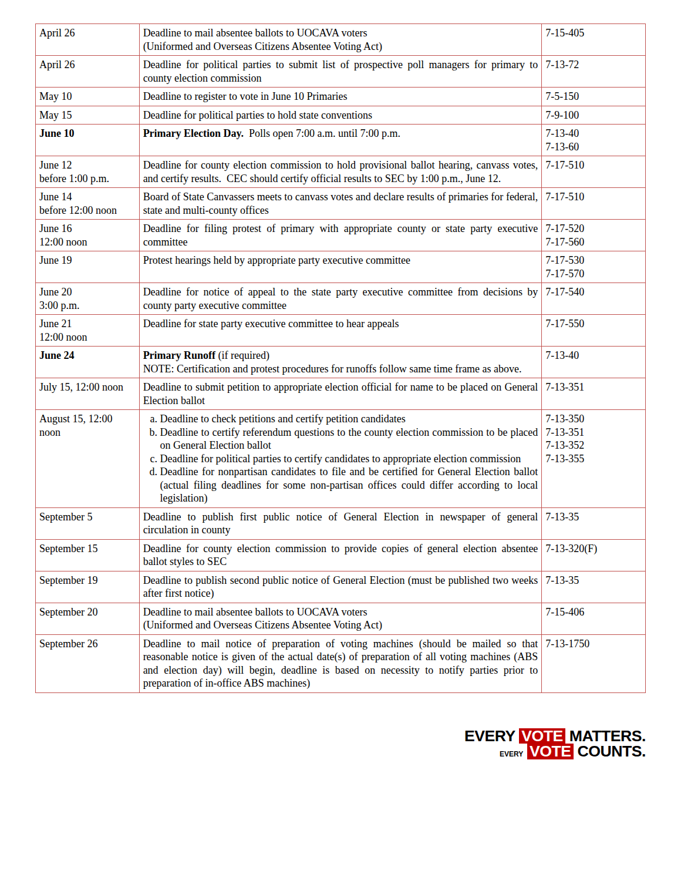| April 26 | Deadline to mail absentee ballots to UOCAVA voters (Uniformed and Overseas Citizens Absentee Voting Act) | 7-15-405 |
| April 26 | Deadline for political parties to submit list of prospective poll managers for primary to county election commission | 7-13-72 |
| May 10 | Deadline to register to vote in June 10 Primaries | 7-5-150 |
| May 15 | Deadline for political parties to hold state conventions | 7-9-100 |
| June 10 | Primary Election Day. Polls open 7:00 a.m. until 7:00 p.m. | 7-13-40 7-13-60 |
| June 12 before 1:00 p.m. | Deadline for county election commission to hold provisional ballot hearing, canvass votes, and certify results. CEC should certify official results to SEC by 1:00 p.m., June 12. | 7-17-510 |
| June 14 before 12:00 noon | Board of State Canvassers meets to canvass votes and declare results of primaries for federal, state and multi-county offices | 7-17-510 |
| June 16 12:00 noon | Deadline for filing protest of primary with appropriate county or state party executive committee | 7-17-520 7-17-560 |
| June 19 | Protest hearings held by appropriate party executive committee | 7-17-530 7-17-570 |
| June 20 3:00 p.m. | Deadline for notice of appeal to the state party executive committee from decisions by county party executive committee | 7-17-540 |
| June 21 12:00 noon | Deadline for state party executive committee to hear appeals | 7-17-550 |
| June 24 | Primary Runoff (if required) NOTE: Certification and protest procedures for runoffs follow same time frame as above. | 7-13-40 |
| July 15, 12:00 noon | Deadline to submit petition to appropriate election official for name to be placed on General Election ballot | 7-13-351 |
| August 15, 12:00 noon | Deadline to check petitions and certify petition candidates Deadline to certify referendum questions to the county election commission to be placed on General Election ballot Deadline for political parties to certify candidates to appropriate election commission Deadline for nonpartisan candidates to file and be certified for General Election ballot (actual filing deadlines for some non-partisan offices could differ according to local legislation) | 7-13-350 7-13-351 7-13-352 7-13-355 |
| September 5 | Deadline to publish first public notice of General Election in newspaper of general circulation in county | 7-13-35 |
| September 15 | Deadline for county election commission to provide copies of general election absentee ballot styles to SEC | 7-13-320(F) |
| September 19 | Deadline to publish second public notice of General Election (must be published two weeks after first notice) | 7-13-35 |
| September 20 | Deadline to mail absentee ballots to UOCAVA voters (Uniformed and Overseas Citizens Absentee Voting Act) | 7-15-406 |
| September 26 | Deadline to mail notice of preparation of voting machines (should be mailed so that reasonable notice is given of the actual date(s) of preparation of all voting machines (ABS and election day) will begin, deadline is based on necessity to notify parties prior to preparation of in-office ABS machines) | 7-13-1750 |
EVERY VOTE MATTERS.
EVERY VOTE COUNTS.